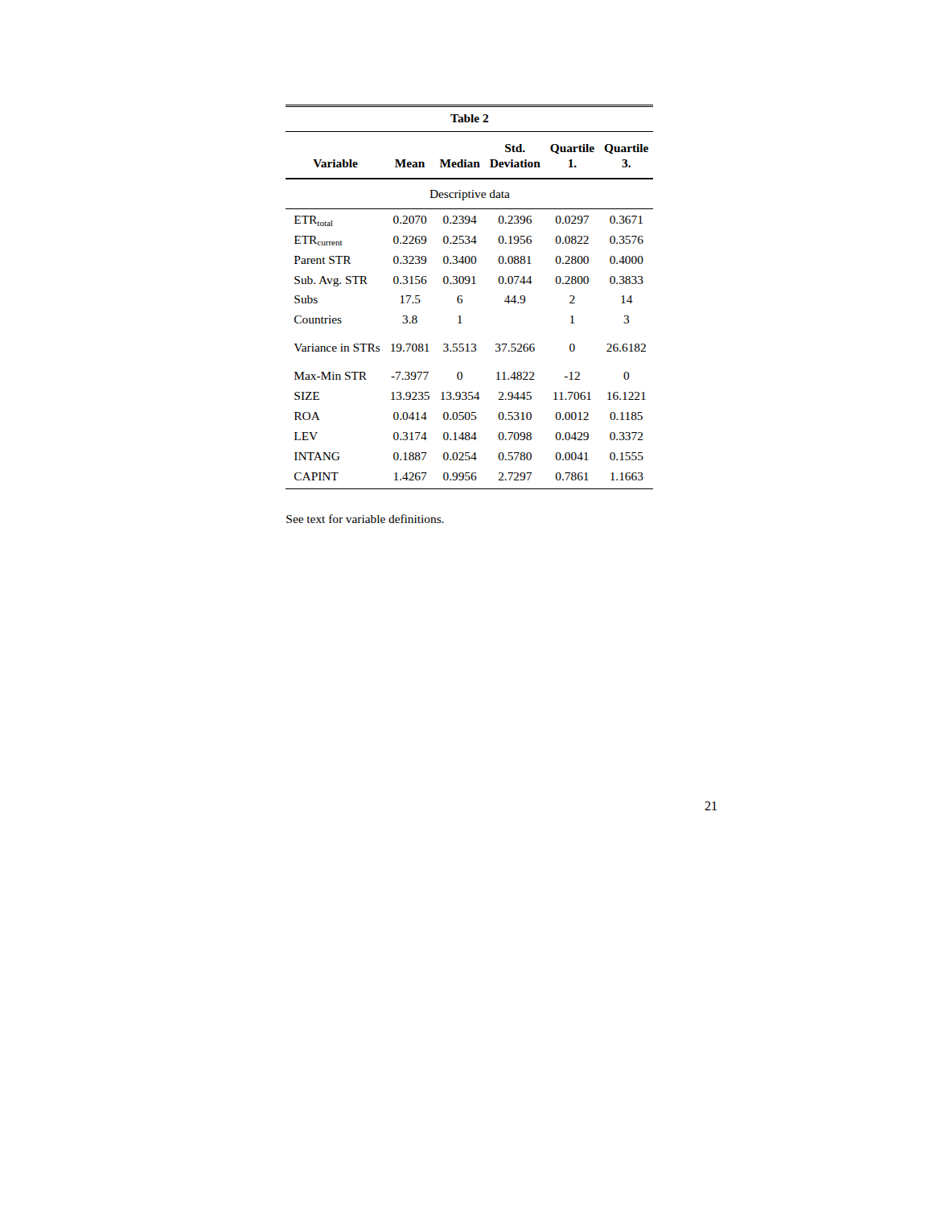Table 2
| Descriptive data |
| Variable | Mean | Median | Std. Deviation | Quartile 1. | Quartile 3. |
| ETR total | 0.2070 | 0.2394 | 0.2396 | 0.0297 | 0.3671 |
| ETR current | 0.2269 | 0.2534 | 0.1956 | 0.0822 | 0.3576 |
| Parent STR | 0.3239 | 0.3400 | 0.0881 | 0.2800 | 0.4000 |
| Sub. Avg. STR | 0.3156 | 0.3091 | 0.0744 | 0.2800 | 0.3833 |
| Subs | 17.5 | 6 | 44.9 | 2 | 14 |
| Countries | 3.8 | 1 | | 1 | 3 |
| Variance in STRs | 19.7081 | 3.5513 | 37.5266 | 0 | 26.6182 |
| Max-Min STR | -7.3977 | 0 | 11.4822 | -12 | 0 |
| SIZE | 13.9235 | 13.9354 | 2.9445 | 11.7061 | 16.1221 |
| ROA | 0.0414 | 0.0505 | 0.5310 | 0.0012 | 0.1185 |
| LEV | 0.3174 | 0.1484 | 0.7098 | 0.0429 | 0.3372 |
| INTANG | 0.1887 | 0.0254 | 0.5780 | 0.0041 | 0.1555 |
| CAPINT | 1.4267 | 0.9956 | 2.7297 | 0.7861 | 1.1663 |
See text for variable definitions.
21